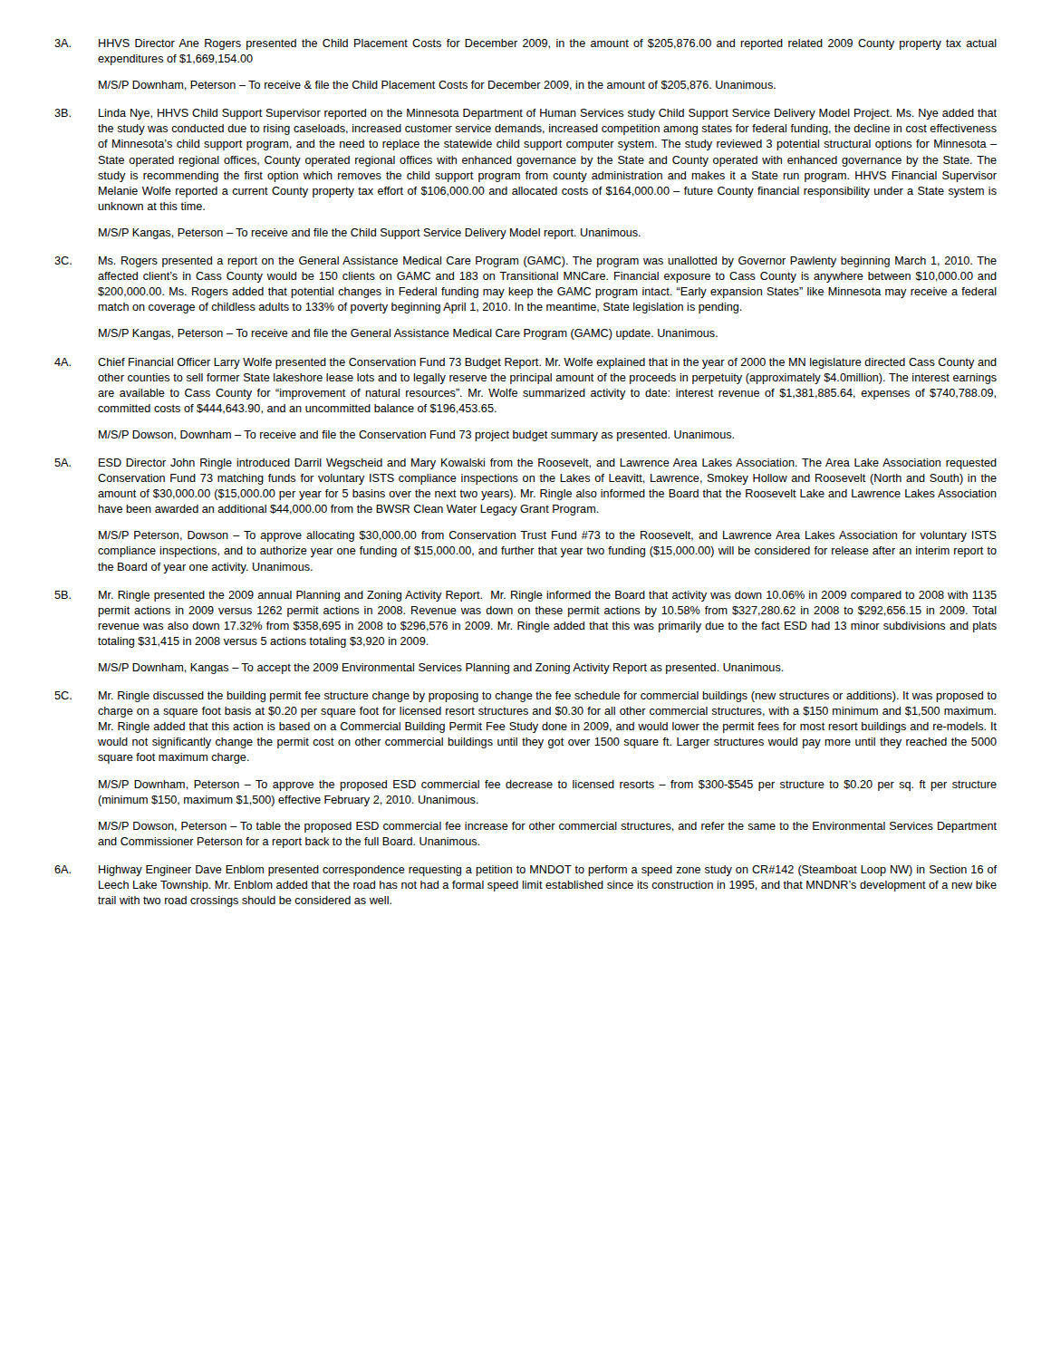3A.
HHVS Director Ane Rogers presented the Child Placement Costs for December 2009, in the amount of $205,876.00 and reported related 2009 County property tax actual expenditures of $1,669,154.00
M/S/P Downham, Peterson – To receive & file the Child Placement Costs for December 2009, in the amount of $205,876. Unanimous.
3B.
Linda Nye, HHVS Child Support Supervisor reported on the Minnesota Department of Human Services study Child Support Service Delivery Model Project. Ms. Nye added that the study was conducted due to rising caseloads, increased customer service demands, increased competition among states for federal funding, the decline in cost effectiveness of Minnesota’s child support program, and the need to replace the statewide child support computer system. The study reviewed 3 potential structural options for Minnesota – State operated regional offices, County operated regional offices with enhanced governance by the State and County operated with enhanced governance by the State. The study is recommending the first option which removes the child support program from county administration and makes it a State run program. HHVS Financial Supervisor Melanie Wolfe reported a current County property tax effort of $106,000.00 and allocated costs of $164,000.00 – future County financial responsibility under a State system is unknown at this time.
M/S/P Kangas, Peterson – To receive and file the Child Support Service Delivery Model report. Unanimous.
3C.
Ms. Rogers presented a report on the General Assistance Medical Care Program (GAMC). The program was unallotted by Governor Pawlenty beginning March 1, 2010. The affected client’s in Cass County would be 150 clients on GAMC and 183 on Transitional MNCare. Financial exposure to Cass County is anywhere between $10,000.00 and $200,000.00. Ms. Rogers added that potential changes in Federal funding may keep the GAMC program intact. “Early expansion States” like Minnesota may receive a federal match on coverage of childless adults to 133% of poverty beginning April 1, 2010. In the meantime, State legislation is pending.
M/S/P Kangas, Peterson – To receive and file the General Assistance Medical Care Program (GAMC) update. Unanimous.
4A.
Chief Financial Officer Larry Wolfe presented the Conservation Fund 73 Budget Report. Mr. Wolfe explained that in the year of 2000 the MN legislature directed Cass County and other counties to sell former State lakeshore lease lots and to legally reserve the principal amount of the proceeds in perpetuity (approximately $4.0million). The interest earnings are available to Cass County for “improvement of natural resources”. Mr. Wolfe summarized activity to date: interest revenue of $1,381,885.64, expenses of $740,788.09, committed costs of $444,643.90, and an uncommitted balance of $196,453.65.
M/S/P Dowson, Downham – To receive and file the Conservation Fund 73 project budget summary as presented. Unanimous.
5A.
ESD Director John Ringle introduced Darril Wegscheid and Mary Kowalski from the Roosevelt, and Lawrence Area Lakes Association. The Area Lake Association requested Conservation Fund 73 matching funds for voluntary ISTS compliance inspections on the Lakes of Leavitt, Lawrence, Smokey Hollow and Roosevelt (North and South) in the amount of $30,000.00 ($15,000.00 per year for 5 basins over the next two years). Mr. Ringle also informed the Board that the Roosevelt Lake and Lawrence Lakes Association have been awarded an additional $44,000.00 from the BWSR Clean Water Legacy Grant Program.
M/S/P Peterson, Dowson – To approve allocating $30,000.00 from Conservation Trust Fund #73 to the Roosevelt, and Lawrence Area Lakes Association for voluntary ISTS compliance inspections, and to authorize year one funding of $15,000.00, and further that year two funding ($15,000.00) will be considered for release after an interim report to the Board of year one activity. Unanimous.
5B.
Mr. Ringle presented the 2009 annual Planning and Zoning Activity Report. Mr. Ringle informed the Board that activity was down 10.06% in 2009 compared to 2008 with 1135 permit actions in 2009 versus 1262 permit actions in 2008. Revenue was down on these permit actions by 10.58% from $327,280.62 in 2008 to $292,656.15 in 2009. Total revenue was also down 17.32% from $358,695 in 2008 to $296,576 in 2009. Mr. Ringle added that this was primarily due to the fact ESD had 13 minor subdivisions and plats totaling $31,415 in 2008 versus 5 actions totaling $3,920 in 2009.
M/S/P Downham, Kangas – To accept the 2009 Environmental Services Planning and Zoning Activity Report as presented. Unanimous.
5C.
Mr. Ringle discussed the building permit fee structure change by proposing to change the fee schedule for commercial buildings (new structures or additions). It was proposed to charge on a square foot basis at $0.20 per square foot for licensed resort structures and $0.30 for all other commercial structures, with a $150 minimum and $1,500 maximum. Mr. Ringle added that this action is based on a Commercial Building Permit Fee Study done in 2009, and would lower the permit fees for most resort buildings and re-models. It would not significantly change the permit cost on other commercial buildings until they got over 1500 square ft. Larger structures would pay more until they reached the 5000 square foot maximum charge.
M/S/P Downham, Peterson – To approve the proposed ESD commercial fee decrease to licensed resorts – from $300-$545 per structure to $0.20 per sq. ft per structure (minimum $150, maximum $1,500) effective February 2, 2010. Unanimous.
M/S/P Dowson, Peterson – To table the proposed ESD commercial fee increase for other commercial structures, and refer the same to the Environmental Services Department and Commissioner Peterson for a report back to the full Board. Unanimous.
6A.
Highway Engineer Dave Enblom presented correspondence requesting a petition to MNDOT to perform a speed zone study on CR#142 (Steamboat Loop NW) in Section 16 of Leech Lake Township. Mr. Enblom added that the road has not had a formal speed limit established since its construction in 1995, and that MNDNR’s development of a new bike trail with two road crossings should be considered as well.